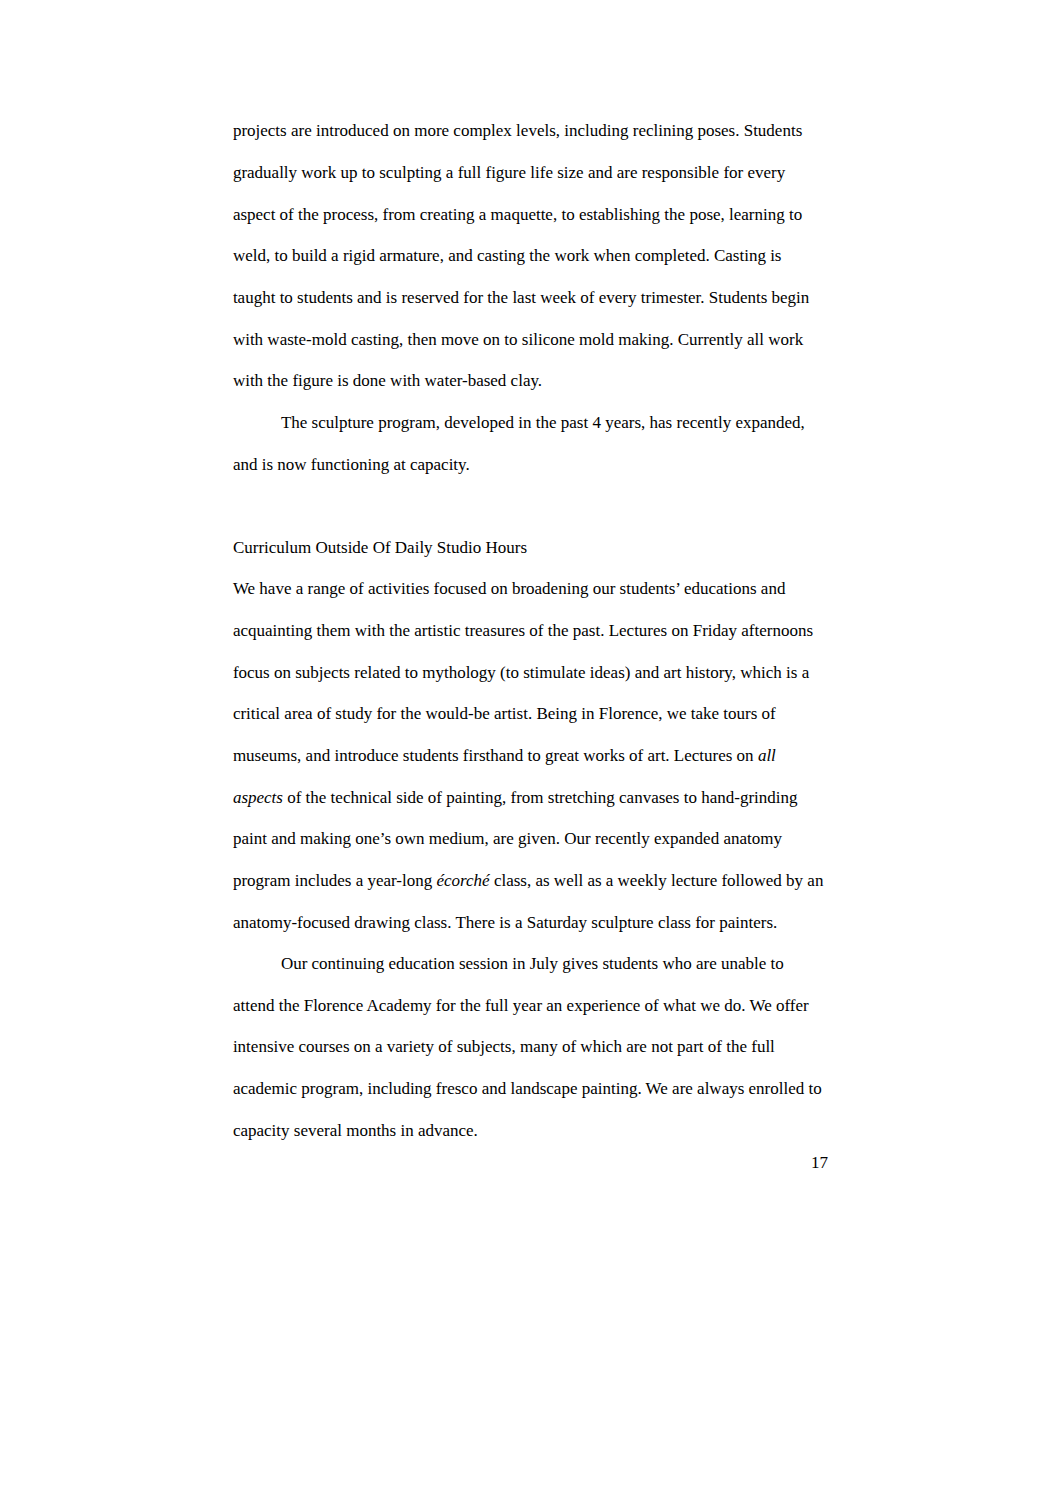projects are introduced on more complex levels, including reclining poses. Students gradually work up to sculpting a full figure life size and are responsible for every aspect of the process, from creating a maquette, to establishing the pose, learning to weld, to build a rigid armature, and casting the work when completed. Casting is taught to students and is reserved for the last week of every trimester. Students begin with waste-mold casting, then move on to silicone mold making. Currently all work with the figure is done with water-based clay.
The sculpture program, developed in the past 4 years, has recently expanded, and is now functioning at capacity.
Curriculum Outside Of Daily Studio Hours
We have a range of activities focused on broadening our students’ educations and acquainting them with the artistic treasures of the past. Lectures on Friday afternoons focus on subjects related to mythology (to stimulate ideas) and art history, which is a critical area of study for the would-be artist. Being in Florence, we take tours of museums, and introduce students firsthand to great works of art. Lectures on all aspects of the technical side of painting, from stretching canvases to hand-grinding paint and making one’s own medium, are given. Our recently expanded anatomy program includes a year-long écorché class, as well as a weekly lecture followed by an anatomy-focused drawing class. There is a Saturday sculpture class for painters.
Our continuing education session in July gives students who are unable to attend the Florence Academy for the full year an experience of what we do. We offer intensive courses on a variety of subjects, many of which are not part of the full academic program, including fresco and landscape painting. We are always enrolled to capacity several months in advance.
17